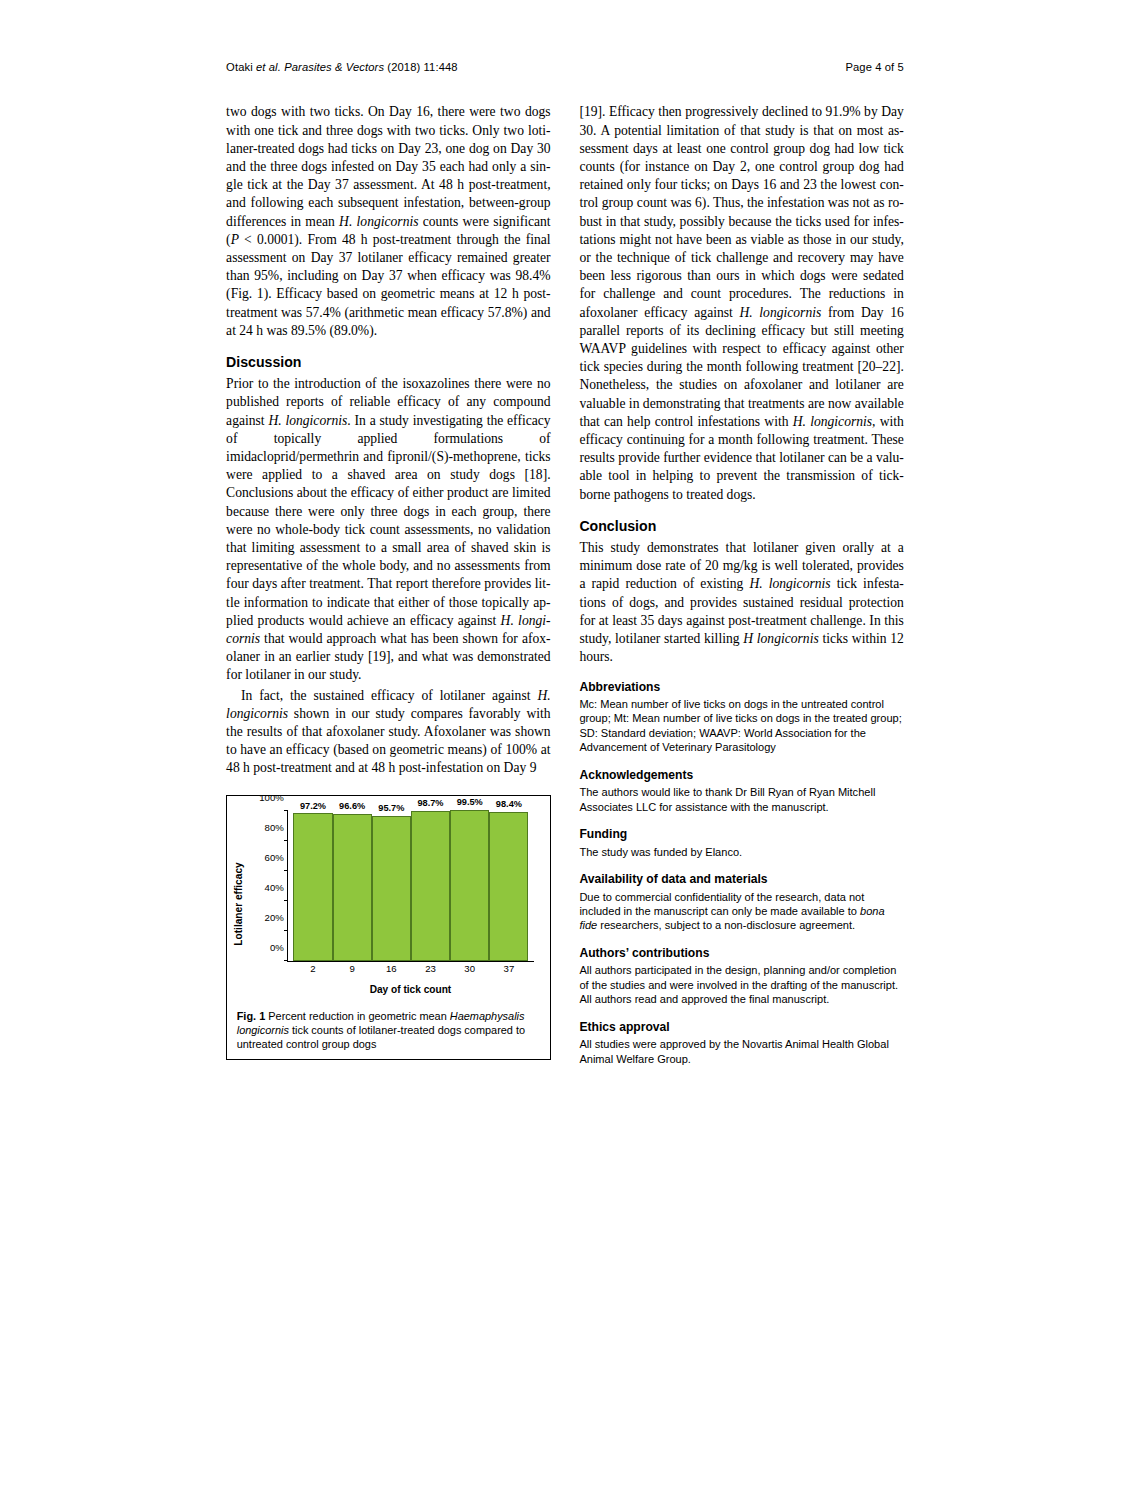Otaki et al. Parasites & Vectors (2018) 11:448
Page 4 of 5
two dogs with two ticks. On Day 16, there were two dogs with one tick and three dogs with two ticks. Only two lotilaner-treated dogs had ticks on Day 23, one dog on Day 30 and the three dogs infested on Day 35 each had only a single tick at the Day 37 assessment. At 48 h post-treatment, and following each subsequent infestation, between-group differences in mean H. longicornis counts were significant (P < 0.0001). From 48 h post-treatment through the final assessment on Day 37 lotilaner efficacy remained greater than 95%, including on Day 37 when efficacy was 98.4% (Fig. 1). Efficacy based on geometric means at 12 h post-treatment was 57.4% (arithmetic mean efficacy 57.8%) and at 24 h was 89.5% (89.0%).
Discussion
Prior to the introduction of the isoxazolines there were no published reports of reliable efficacy of any compound against H. longicornis. In a study investigating the efficacy of topically applied formulations of imidacloprid/permethrin and fipronil/(S)-methoprene, ticks were applied to a shaved area on study dogs [18]. Conclusions about the efficacy of either product are limited because there were only three dogs in each group, there were no whole-body tick count assessments, no validation that limiting assessment to a small area of shaved skin is representative of the whole body, and no assessments from four days after treatment. That report therefore provides little information to indicate that either of those topically applied products would achieve an efficacy against H. longicornis that would approach what has been shown for afoxolaner in an earlier study [19], and what was demonstrated for lotilaner in our study.
In fact, the sustained efficacy of lotilaner against H. longicornis shown in our study compares favorably with the results of that afoxolaner study. Afoxolaner was shown to have an efficacy (based on geometric means) of 100% at 48 h post-treatment and at 48 h post-infestation on Day 9
Lotilaner efficacy
100%
80%
60%
40%
20%
0%
97.2% 2
96.6% 9
95.7% 16
98.7% 23
99.5% 30
98.4% 37
Day of tick count
Fig. 1 Percent reduction in geometric mean Haemaphysalis longicornis tick counts of lotilaner-treated dogs compared to untreated control group dogs
[19]. Efficacy then progressively declined to 91.9% by Day 30. A potential limitation of that study is that on most assessment days at least one control group dog had low tick counts (for instance on Day 2, one control group dog had retained only four ticks; on Days 16 and 23 the lowest control group count was 6). Thus, the infestation was not as robust in that study, possibly because the ticks used for infestations might not have been as viable as those in our study, or the technique of tick challenge and recovery may have been less rigorous than ours in which dogs were sedated for challenge and count procedures. The reductions in afoxolaner efficacy against H. longicornis from Day 16 parallel reports of its declining efficacy but still meeting WAAVP guidelines with respect to efficacy against other tick species during the month following treatment [20–22]. Nonetheless, the studies on afoxolaner and lotilaner are valuable in demonstrating that treatments are now available that can help control infestations with H. longicornis, with efficacy continuing for a month following treatment. These results provide further evidence that lotilaner can be a valuable tool in helping to prevent the transmission of tick-borne pathogens to treated dogs.
Conclusion
This study demonstrates that lotilaner given orally at a minimum dose rate of 20 mg/kg is well tolerated, provides a rapid reduction of existing H. longicornis tick infestations of dogs, and provides sustained residual protection for at least 35 days against post-treatment challenge. In this study, lotilaner started killing H longicornis ticks within 12 hours.
Abbreviations
Mc: Mean number of live ticks on dogs in the untreated control group; Mt: Mean number of live ticks on dogs in the treated group; SD: Standard deviation; WAAVP: World Association for the Advancement of Veterinary Parasitology
Acknowledgements
The authors would like to thank Dr Bill Ryan of Ryan Mitchell Associates LLC for assistance with the manuscript.
Funding
The study was funded by Elanco.
Availability of data and materials
Due to commercial confidentiality of the research, data not included in the manuscript can only be made available to bona fide researchers, subject to a non-disclosure agreement.
Authors’ contributions
All authors participated in the design, planning and/or completion of the studies and were involved in the drafting of the manuscript. All authors read and approved the final manuscript.
Ethics approval
All studies were approved by the Novartis Animal Health Global Animal Welfare Group.